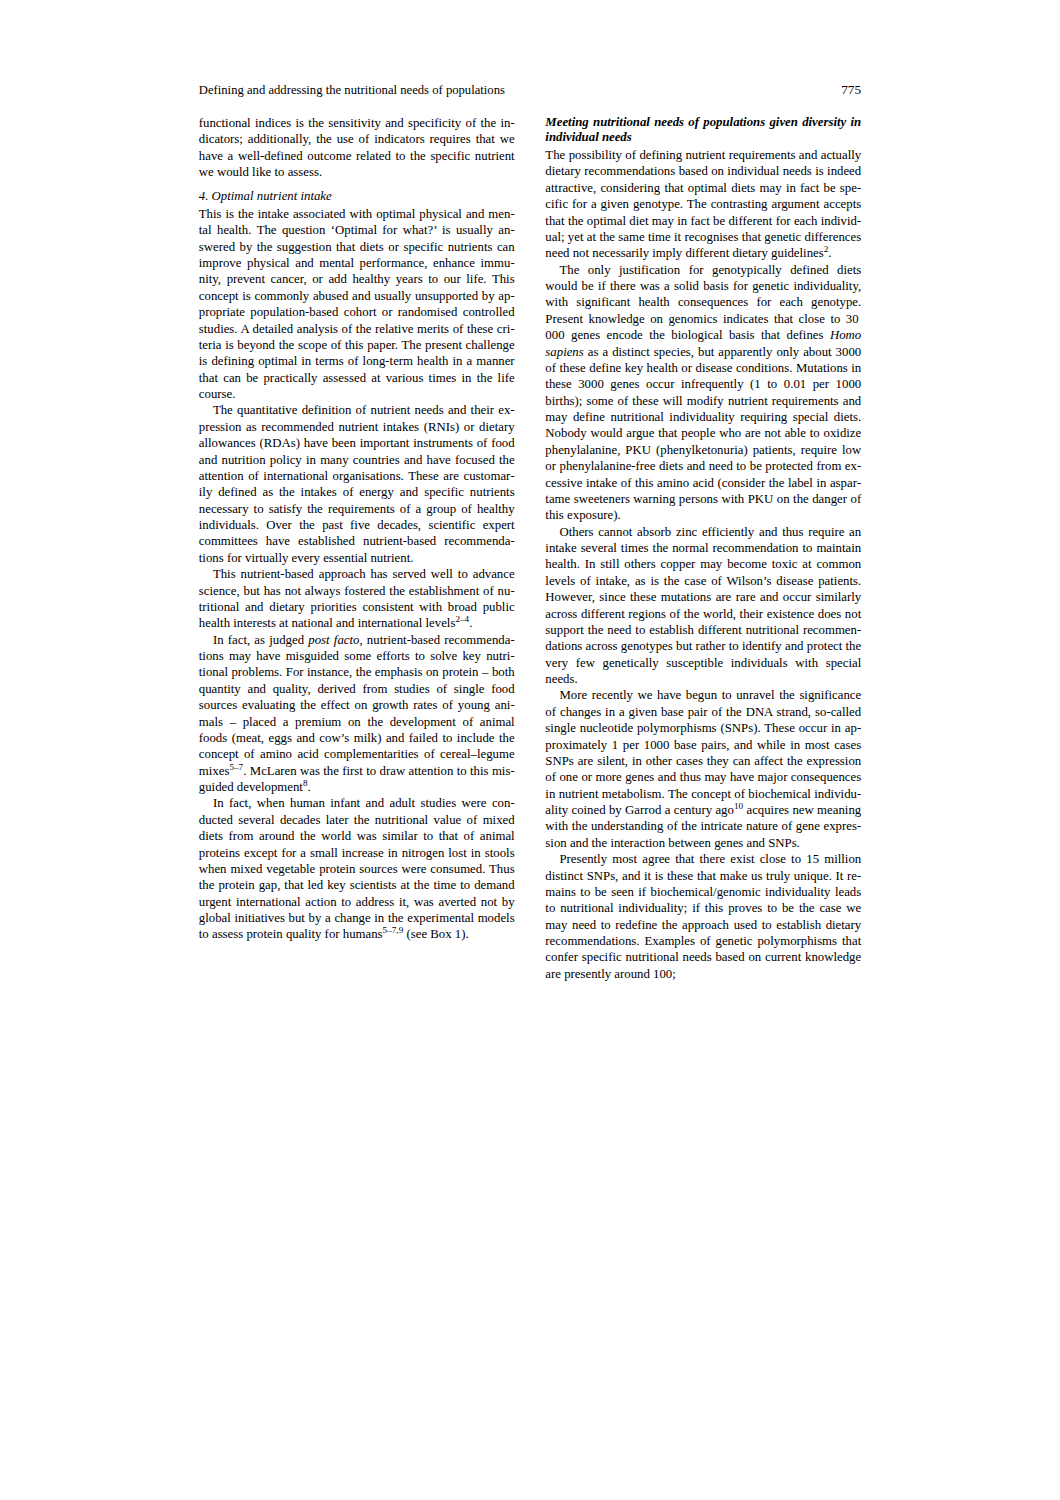Defining and addressing the nutritional needs of populations 775
functional indices is the sensitivity and specificity of the indicators; additionally, the use of indicators requires that we have a well-defined outcome related to the specific nutrient we would like to assess.
4. Optimal nutrient intake
This is the intake associated with optimal physical and mental health. The question ‘Optimal for what?’ is usually answered by the suggestion that diets or specific nutrients can improve physical and mental performance, enhance immunity, prevent cancer, or add healthy years to our life. This concept is commonly abused and usually unsupported by appropriate population-based cohort or randomised controlled studies. A detailed analysis of the relative merits of these criteria is beyond the scope of this paper. The present challenge is defining optimal in terms of long-term health in a manner that can be practically assessed at various times in the life course.
The quantitative definition of nutrient needs and their expression as recommended nutrient intakes (RNIs) or dietary allowances (RDAs) have been important instruments of food and nutrition policy in many countries and have focused the attention of international organisations. These are customarily defined as the intakes of energy and specific nutrients necessary to satisfy the requirements of a group of healthy individuals. Over the past five decades, scientific expert committees have established nutrient-based recommendations for virtually every essential nutrient.
This nutrient-based approach has served well to advance science, but has not always fostered the establishment of nutritional and dietary priorities consistent with broad public health interests at national and international levels2–4.
In fact, as judged post facto, nutrient-based recommendations may have misguided some efforts to solve key nutritional problems. For instance, the emphasis on protein – both quantity and quality, derived from studies of single food sources evaluating the effect on growth rates of young animals – placed a premium on the development of animal foods (meat, eggs and cow’s milk) and failed to include the concept of amino acid complementarities of cereal–legume mixes5–7. McLaren was the first to draw attention to this misguided development8.
In fact, when human infant and adult studies were conducted several decades later the nutritional value of mixed diets from around the world was similar to that of animal proteins except for a small increase in nitrogen lost in stools when mixed vegetable protein sources were consumed. Thus the protein gap, that led key scientists at the time to demand urgent international action to address it, was averted not by global initiatives but by a change in the experimental models to assess protein quality for humans5–7,9 (see Box 1).
Meeting nutritional needs of populations given diversity in individual needs
The possibility of defining nutrient requirements and actually dietary recommendations based on individual needs is indeed attractive, considering that optimal diets may in fact be specific for a given genotype. The contrasting argument accepts that the optimal diet may in fact be different for each individual; yet at the same time it recognises that genetic differences need not necessarily imply different dietary guidelines2.
The only justification for genotypically defined diets would be if there was a solid basis for genetic individuality, with significant health consequences for each genotype. Present knowledge on genomics indicates that close to 30 000 genes encode the biological basis that defines Homo sapiens as a distinct species, but apparently only about 3000 of these define key health or disease conditions. Mutations in these 3000 genes occur infrequently (1 to 0.01 per 1000 births); some of these will modify nutrient requirements and may define nutritional individuality requiring special diets. Nobody would argue that people who are not able to oxidize phenylalanine, PKU (phenylketonuria) patients, require low or phenylalanine-free diets and need to be protected from excessive intake of this amino acid (consider the label in aspartame sweeteners warning persons with PKU on the danger of this exposure).
Others cannot absorb zinc efficiently and thus require an intake several times the normal recommendation to maintain health. In still others copper may become toxic at common levels of intake, as is the case of Wilson’s disease patients. However, since these mutations are rare and occur similarly across different regions of the world, their existence does not support the need to establish different nutritional recommendations across genotypes but rather to identify and protect the very few genetically susceptible individuals with special needs.
More recently we have begun to unravel the significance of changes in a given base pair of the DNA strand, so-called single nucleotide polymorphisms (SNPs). These occur in approximately 1 per 1000 base pairs, and while in most cases SNPs are silent, in other cases they can affect the expression of one or more genes and thus may have major consequences in nutrient metabolism. The concept of biochemical individuality coined by Garrod a century ago10 acquires new meaning with the understanding of the intricate nature of gene expression and the interaction between genes and SNPs.
Presently most agree that there exist close to 15 million distinct SNPs, and it is these that make us truly unique. It remains to be seen if biochemical/genomic individuality leads to nutritional individuality; if this proves to be the case we may need to redefine the approach used to establish dietary recommendations. Examples of genetic polymorphisms that confer specific nutritional needs based on current knowledge are presently around 100;